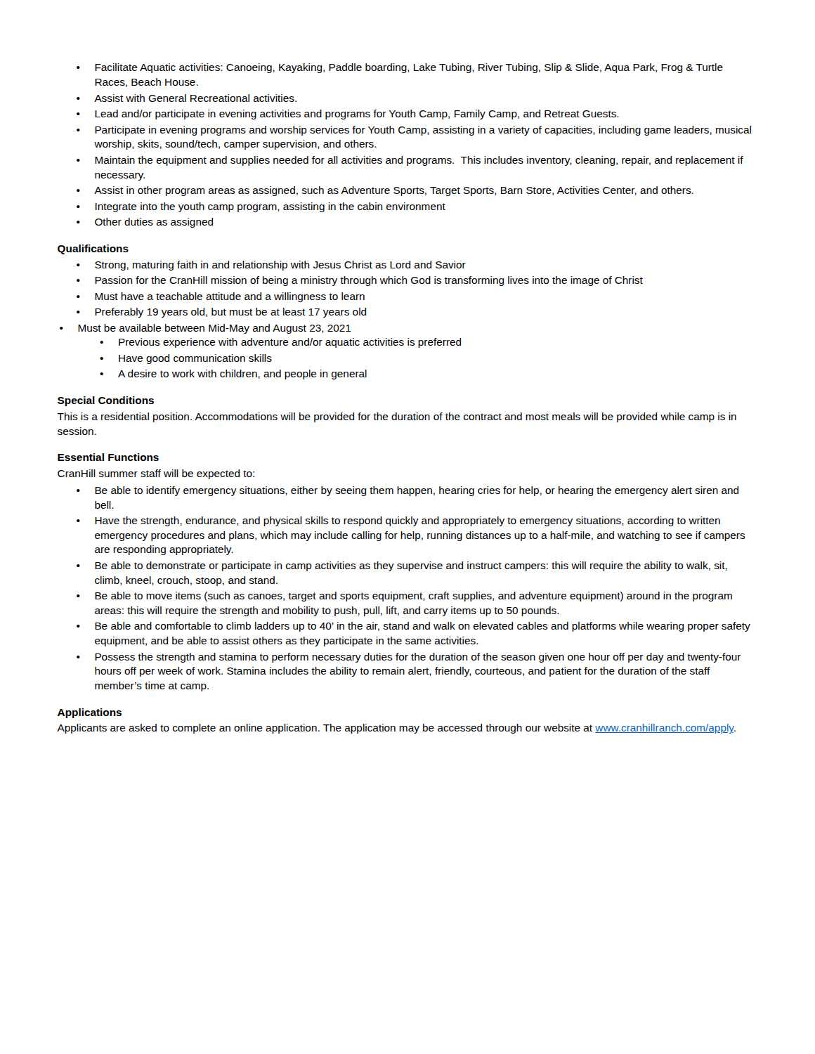Facilitate Aquatic activities: Canoeing, Kayaking, Paddle boarding, Lake Tubing, River Tubing, Slip & Slide, Aqua Park, Frog & Turtle Races, Beach House.
Assist with General Recreational activities.
Lead and/or participate in evening activities and programs for Youth Camp, Family Camp, and Retreat Guests.
Participate in evening programs and worship services for Youth Camp, assisting in a variety of capacities, including game leaders, musical worship, skits, sound/tech, camper supervision, and others.
Maintain the equipment and supplies needed for all activities and programs. This includes inventory, cleaning, repair, and replacement if necessary.
Assist in other program areas as assigned, such as Adventure Sports, Target Sports, Barn Store, Activities Center, and others.
Integrate into the youth camp program, assisting in the cabin environment
Other duties as assigned
Qualifications
Strong, maturing faith in and relationship with Jesus Christ as Lord and Savior
Passion for the CranHill mission of being a ministry through which God is transforming lives into the image of Christ
Must have a teachable attitude and a willingness to learn
Preferably 19 years old, but must be at least 17 years old
Must be available between Mid-May and August 23, 2021
Previous experience with adventure and/or aquatic activities is preferred
Have good communication skills
A desire to work with children, and people in general
Special Conditions
This is a residential position. Accommodations will be provided for the duration of the contract and most meals will be provided while camp is in session.
Essential Functions
CranHill summer staff will be expected to:
Be able to identify emergency situations, either by seeing them happen, hearing cries for help, or hearing the emergency alert siren and bell.
Have the strength, endurance, and physical skills to respond quickly and appropriately to emergency situations, according to written emergency procedures and plans, which may include calling for help, running distances up to a half-mile, and watching to see if campers are responding appropriately.
Be able to demonstrate or participate in camp activities as they supervise and instruct campers: this will require the ability to walk, sit, climb, kneel, crouch, stoop, and stand.
Be able to move items (such as canoes, target and sports equipment, craft supplies, and adventure equipment) around in the program areas: this will require the strength and mobility to push, pull, lift, and carry items up to 50 pounds.
Be able and comfortable to climb ladders up to 40’ in the air, stand and walk on elevated cables and platforms while wearing proper safety equipment, and be able to assist others as they participate in the same activities.
Possess the strength and stamina to perform necessary duties for the duration of the season given one hour off per day and twenty-four hours off per week of work. Stamina includes the ability to remain alert, friendly, courteous, and patient for the duration of the staff member’s time at camp.
Applications
Applicants are asked to complete an online application. The application may be accessed through our website at www.cranhillranch.com/apply.